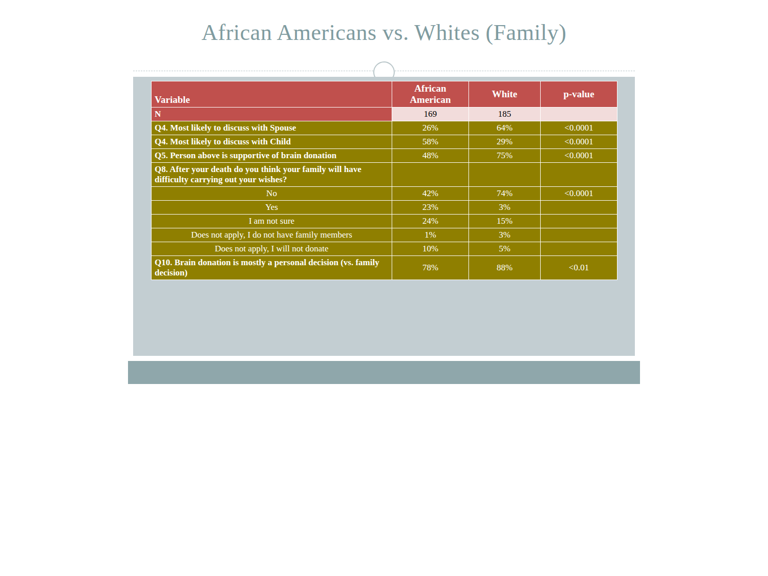African Americans vs. Whites (Family)
| Variable | African American | White | p-value |
| --- | --- | --- | --- |
| N | 169 | 185 | |
| Q4. Most likely to discuss with Spouse | 26% | 64% | <0.0001 |
| Q4. Most likely to discuss with Child | 58% | 29% | <0.0001 |
| Q5. Person above is supportive of brain donation | 48% | 75% | <0.0001 |
| Q8. After your death do you think your family will have difficulty carrying out your wishes? | | | |
| No | 42% | 74% | <0.0001 |
| Yes | 23% | 3% | |
| I am not sure | 24% | 15% | |
| Does not apply, I do not have family members | 1% | 3% | |
| Does not apply, I will not donate | 10% | 5% | |
| Q10. Brain donation is mostly a personal decision (vs. family decision) | 78% | 88% | <0.01 |